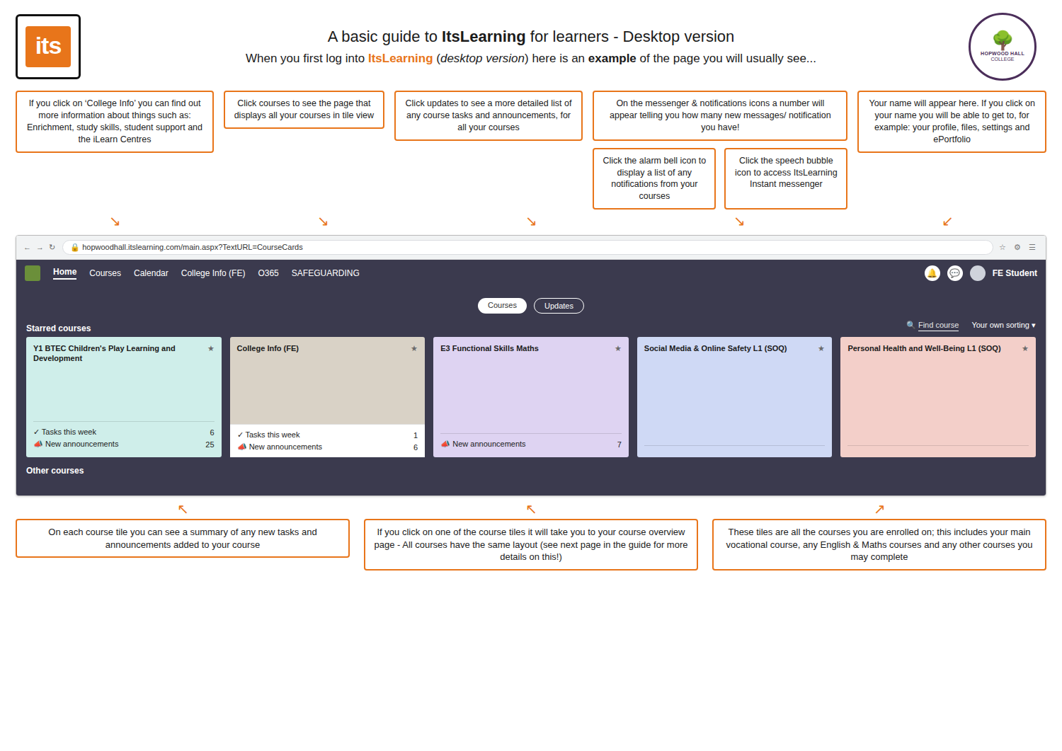its
A basic guide to ItsLearning for learners - Desktop version
When you first log into ItsLearning (desktop version) here is an example of the page you will usually see...
🌳
HOPWOOD HALL
COLLEGE
If you click on ‘College Info’ you can find out more information about things such as: Enrichment, study skills, student support and the iLearn Centres
Click courses to see the page that displays all your courses in tile view
Click updates to see a more detailed list of any course tasks and announcements, for all your courses
On the messenger & notifications icons a number will appear telling you how many new messages/ notification you have!
Click the alarm bell icon to display a list of any notifications from your courses
Click the speech bubble icon to access ItsLearning Instant messenger
Your name will appear here. If you click on your name you will be able to get to, for example: your profile, files, settings and ePortfolio
↘↘↘↘↙
← → ↻ 🔒 hopwoodhall.itslearning.com/main.aspx?TextURL=CourseCards ☆ ⚙ ☰
Home Courses Calendar College Info (FE) O365 SAFEGUARDING 🔔 💬 FE Student
Courses Updates
Starred courses
🔍 Find course Your own sorting ▾
Y1 BTEC Children's Play Learning and Development ★
✓ Tasks this week 6
📣 New announcements 25
College Info (FE) ★
✓ Tasks this week 1
📣 New announcements 6
E3 Functional Skills Maths ★
📣 New announcements 7
Social Media & Online Safety L1 (SOQ) ★
Personal Health and Well-Being L1 (SOQ) ★
Other courses
↖↖↗
On each course tile you can see a summary of any new tasks and announcements added to your course
If you click on one of the course tiles it will take you to your course overview page - All courses have the same layout (see next page in the guide for more details on this!)
These tiles are all the courses you are enrolled on; this includes your main vocational course, any English & Maths courses and any other courses you may complete